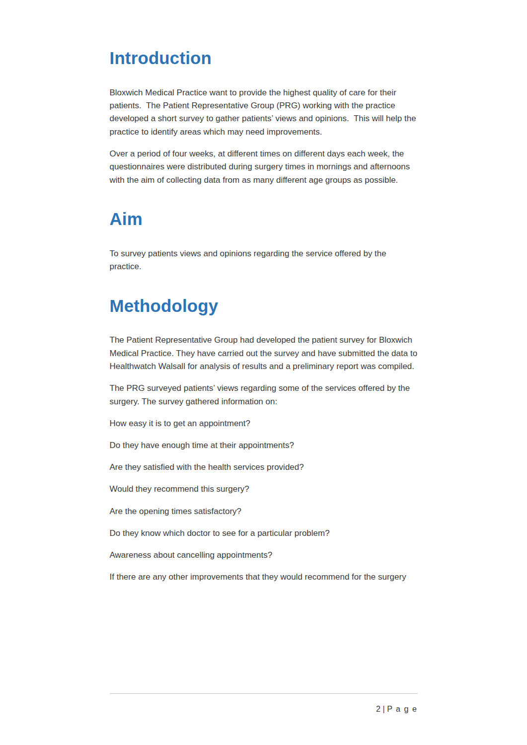Introduction
Bloxwich Medical Practice want to provide the highest quality of care for their patients. The Patient Representative Group (PRG) working with the practice developed a short survey to gather patients’ views and opinions. This will help the practice to identify areas which may need improvements.
Over a period of four weeks, at different times on different days each week, the questionnaires were distributed during surgery times in mornings and afternoons with the aim of collecting data from as many different age groups as possible.
Aim
To survey patients views and opinions regarding the service offered by the practice.
Methodology
The Patient Representative Group had developed the patient survey for Bloxwich Medical Practice. They have carried out the survey and have submitted the data to Healthwatch Walsall for analysis of results and a preliminary report was compiled.
The PRG surveyed patients’ views regarding some of the services offered by the surgery. The survey gathered information on:
How easy it is to get an appointment?
Do they have enough time at their appointments?
Are they satisfied with the health services provided?
Would they recommend this surgery?
Are the opening times satisfactory?
Do they know which doctor to see for a particular problem?
Awareness about cancelling appointments?
If there are any other improvements that they would recommend for the surgery
2 | P a g e